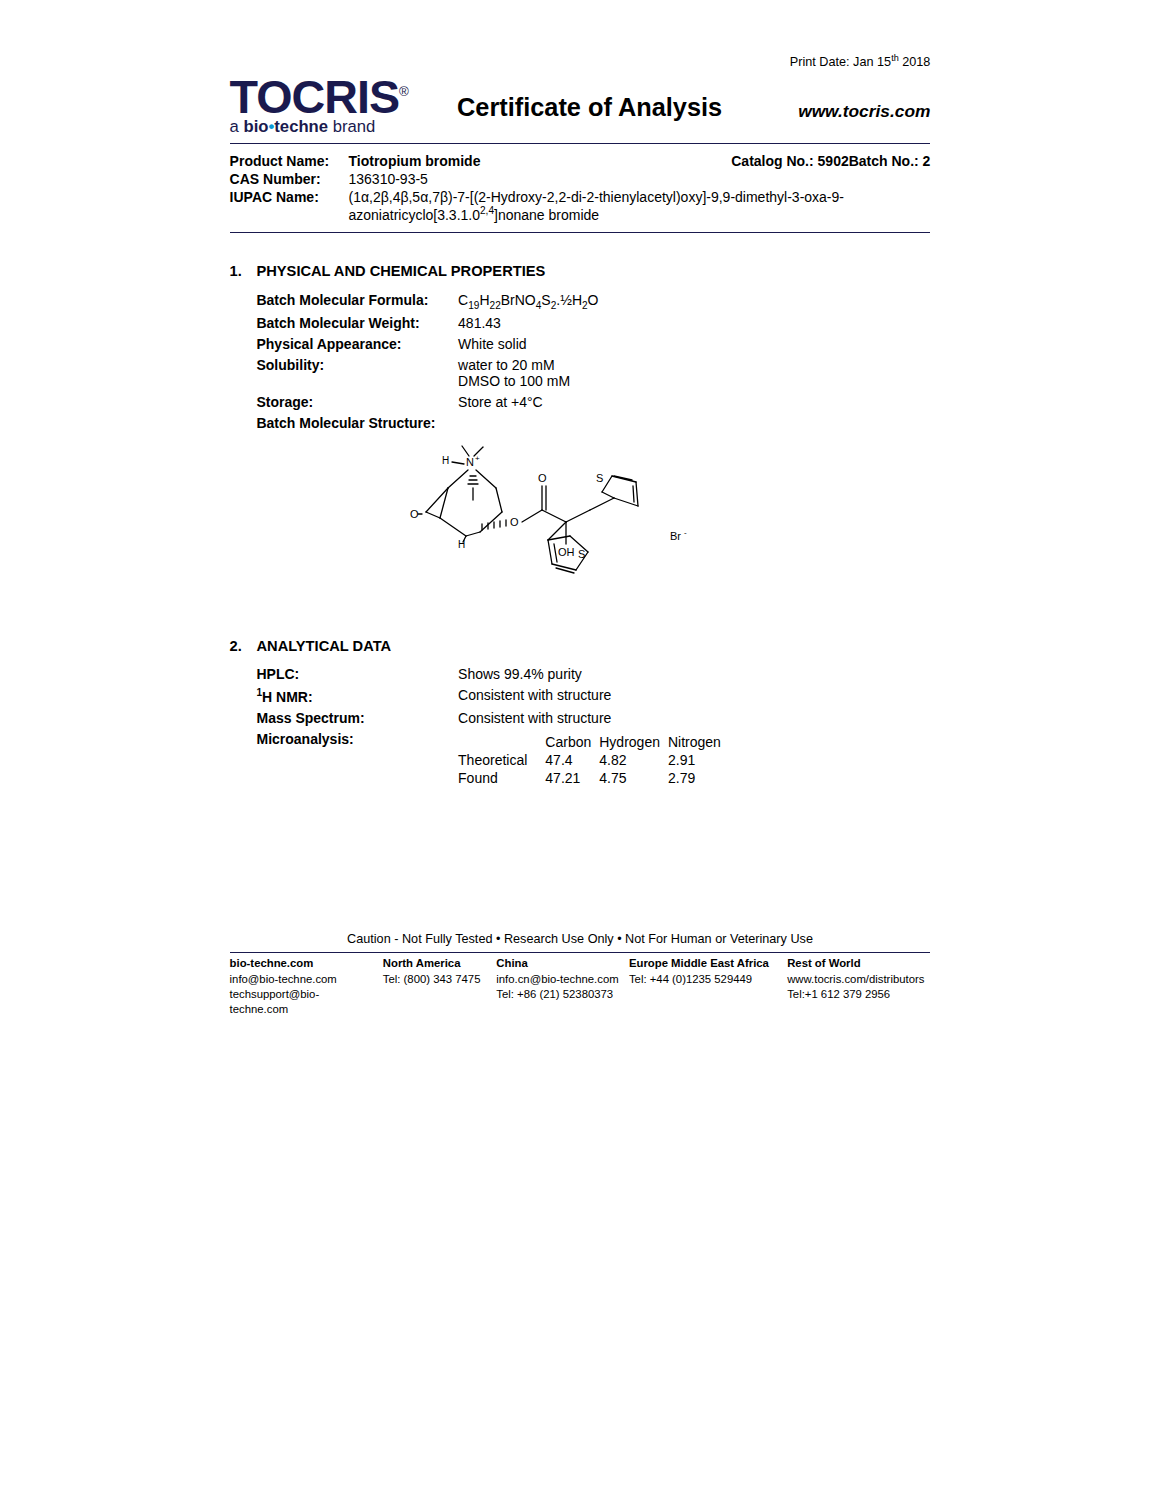Print Date: Jan 15th 2018
TOCRIS®
a bio•techne brand
Certificate of Analysis
www.tocris.com
| Product Name: | Tiotropium bromide | Catalog No.: 5902 | Batch No.: 2 |
| CAS Number: | 136310-93-5 |
| IUPAC Name: | (1α,2β,4β,5α,7β)-7-[(2-Hydroxy-2,2-di-2-thienylacetyl)oxy]-9,9-dimethyl-3-oxa-9-azoniatricyclo[3.3.1.0 2,4 ]nonane bromide |
1. PHYSICAL AND CHEMICAL PROPERTIES
| Batch Molecular Formula: | C 19 H 22 BrNO 4 S 2 .½H 2 O |
| Batch Molecular Weight: | 481.43 |
| Physical Appearance: | White solid |
| Solubility: | water to 20 mM DMSO to 100 mM |
| Storage: | Store at +4°C |
| Batch Molecular Structure: | |
N + H O H O O OH S S Br -
2. ANALYTICAL DATA
| HPLC: | Shows 99.4% purity |
| 1 H NMR: | Consistent with structure |
| Mass Spectrum: | Consistent with structure |
| Microanalysis: | / / Carbon / Hydrogen / Nitrogen / / Theoretical / 47.4 / 4.82 / 2.91 / / Found / 47.21 / 4.75 / 2.79 / |
Caution - Not Fully Tested • Research Use Only • Not For Human or Veterinary Use
| bio-techne.com info@bio-techne.com techsupport@bio-techne.com | North America Tel: (800) 343 7475 | China info.cn@bio-techne.com Tel: +86 (21) 52380373 | Europe Middle East Africa Tel: +44 (0)1235 529449 | Rest of World www.tocris.com/distributors Tel:+1 612 379 2956 |